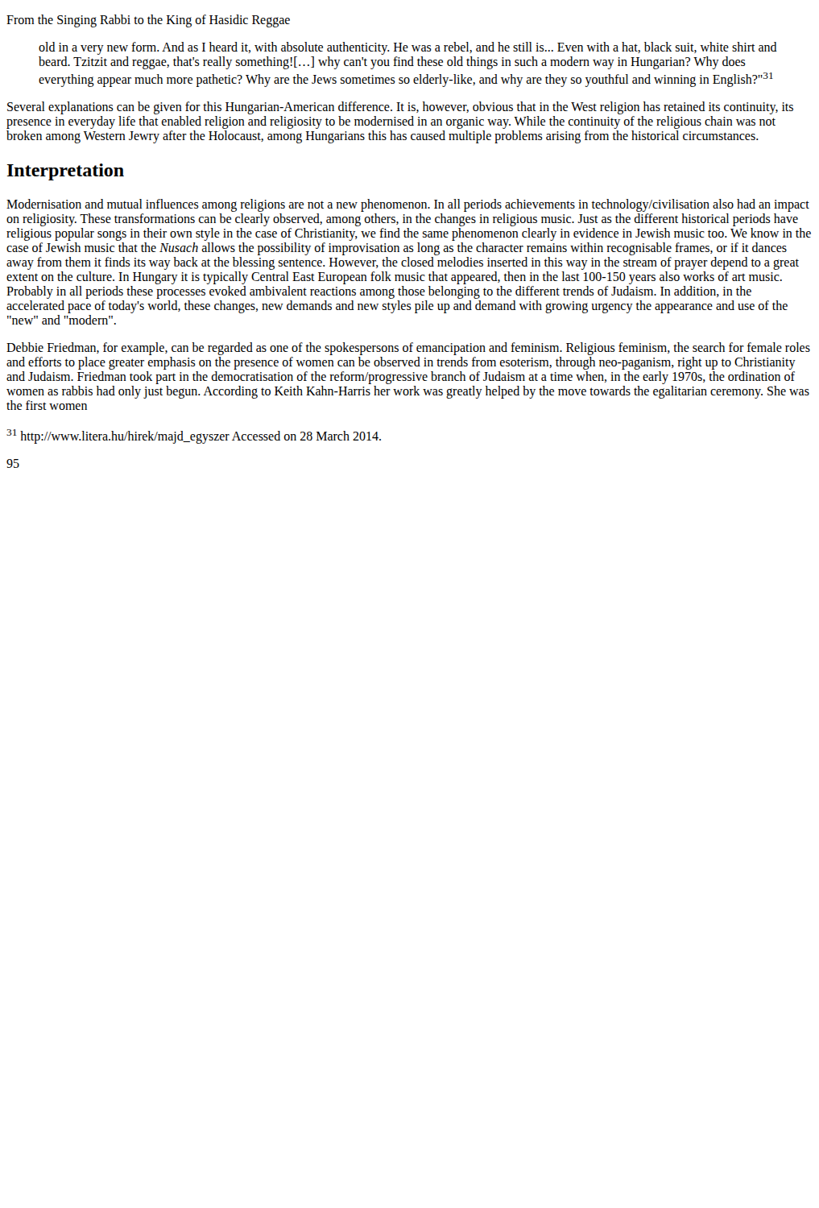From the Singing Rabbi to the King of Hasidic Reggae
old in a very new form. And as I heard it, with absolute authenticity. He was a rebel, and he still is... Even with a hat, black suit, white shirt and beard. Tzitzit and reggae, that's really something![…] why can't you find these old things in such a modern way in Hungarian? Why does everything appear much more pathetic? Why are the Jews sometimes so elderly-like, and why are they so youthful and winning in English?"31
Several explanations can be given for this Hungarian-American difference. It is, however, obvious that in the West religion has retained its continuity, its presence in everyday life that enabled religion and religiosity to be modernised in an organic way. While the continuity of the religious chain was not broken among Western Jewry after the Holocaust, among Hungarians this has caused multiple problems arising from the historical circumstances.
Interpretation
Modernisation and mutual influences among religions are not a new phenomenon. In all periods achievements in technology/civilisation also had an impact on religiosity. These transformations can be clearly observed, among others, in the changes in religious music. Just as the different historical periods have religious popular songs in their own style in the case of Christianity, we find the same phenomenon clearly in evidence in Jewish music too. We know in the case of Jewish music that the Nusach allows the possibility of improvisation as long as the character remains within recognisable frames, or if it dances away from them it finds its way back at the blessing sentence. However, the closed melodies inserted in this way in the stream of prayer depend to a great extent on the culture. In Hungary it is typically Central East European folk music that appeared, then in the last 100-150 years also works of art music. Probably in all periods these processes evoked ambivalent reactions among those belonging to the different trends of Judaism. In addition, in the accelerated pace of today's world, these changes, new demands and new styles pile up and demand with growing urgency the appearance and use of the "new" and "modern".
Debbie Friedman, for example, can be regarded as one of the spokespersons of emancipation and feminism. Religious feminism, the search for female roles and efforts to place greater emphasis on the presence of women can be observed in trends from esoterism, through neo-paganism, right up to Christianity and Judaism. Friedman took part in the democratisation of the reform/progressive branch of Judaism at a time when, in the early 1970s, the ordination of women as rabbis had only just begun. According to Keith Kahn-Harris her work was greatly helped by the move towards the egalitarian ceremony. She was the first women
31 http://www.litera.hu/hirek/majd_egyszer Accessed on 28 March 2014.
95